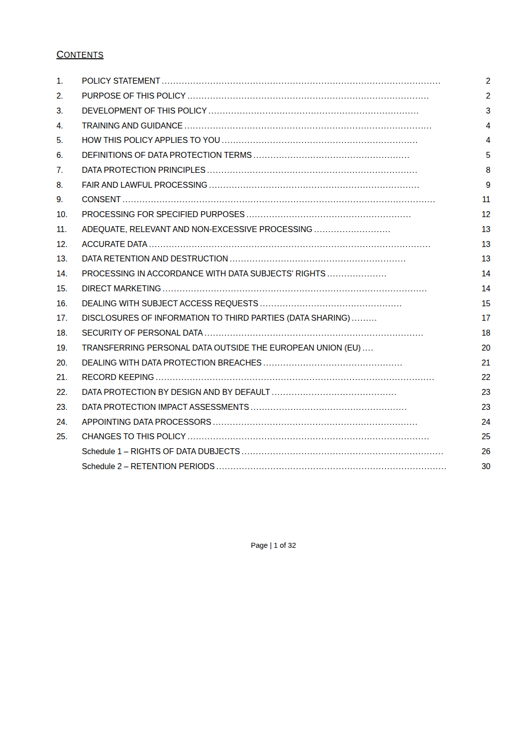CONTENTS
| 1. | POLICY STATEMENT .................................................................................................. | 2 |
| 2. | PURPOSE OF THIS POLICY ..................................................................................... | 2 |
| 3. | DEVELOPMENT OF THIS POLICY .......................................................................... | 3 |
| 4. | TRAINING AND GUIDANCE ....................................................................................... | 4 |
| 5. | HOW THIS POLICY APPLIES TO YOU ..................................................................... | 4 |
| 6. | DEFINITIONS OF DATA PROTECTION TERMS ....................................................... | 5 |
| 7. | DATA PROTECTION PRINCIPLES .......................................................................... | 8 |
| 8. | FAIR AND LAWFUL PROCESSING .......................................................................... | 9 |
| 9. | CONSENT .............................................................................................................. | 11 |
| 10. | PROCESSING FOR SPECIFIED PURPOSES .......................................................... | 12 |
| 11. | ADEQUATE, RELEVANT AND NON-EXCESSIVE PROCESSING ........................... | 13 |
| 12. | ACCURATE DATA ................................................................................................... | 13 |
| 13. | DATA RETENTION AND DESTRUCTION .............................................................. | 13 |
| 14. | PROCESSING IN ACCORDANCE WITH DATA SUBJECTS' RIGHTS ..................... | 14 |
| 15. | DIRECT MARKETING ............................................................................................. | 14 |
| 16. | DEALING WITH SUBJECT ACCESS REQUESTS .................................................. | 15 |
| 17. | DISCLOSURES OF INFORMATION TO THIRD PARTIES (DATA SHARING) ......... | 17 |
| 18. | SECURITY OF PERSONAL DATA ............................................................................. | 18 |
| 19. | TRANSFERRING PERSONAL DATA OUTSIDE THE EUROPEAN UNION (EU) .... | 20 |
| 20. | DEALING WITH DATA PROTECTION BREACHES ................................................. | 21 |
| 21. | RECORD KEEPING .................................................................................................. | 22 |
| 22. | DATA PROTECTION BY DESIGN AND BY DEFAULT ............................................ | 23 |
| 23. | DATA PROTECTION IMPACT ASSESSMENTS ....................................................... | 23 |
| 24. | APPOINTING DATA PROCESSORS ........................................................................ | 24 |
| 25. | CHANGES TO THIS POLICY ..................................................................................... | 25 |
| | Schedule 1 – RIGHTS OF DATA DUBJECTS ....................................................................... | 26 |
| | Schedule 2 – RETENTION PERIODS ................................................................................. | 30 |
Page | 1 of 32